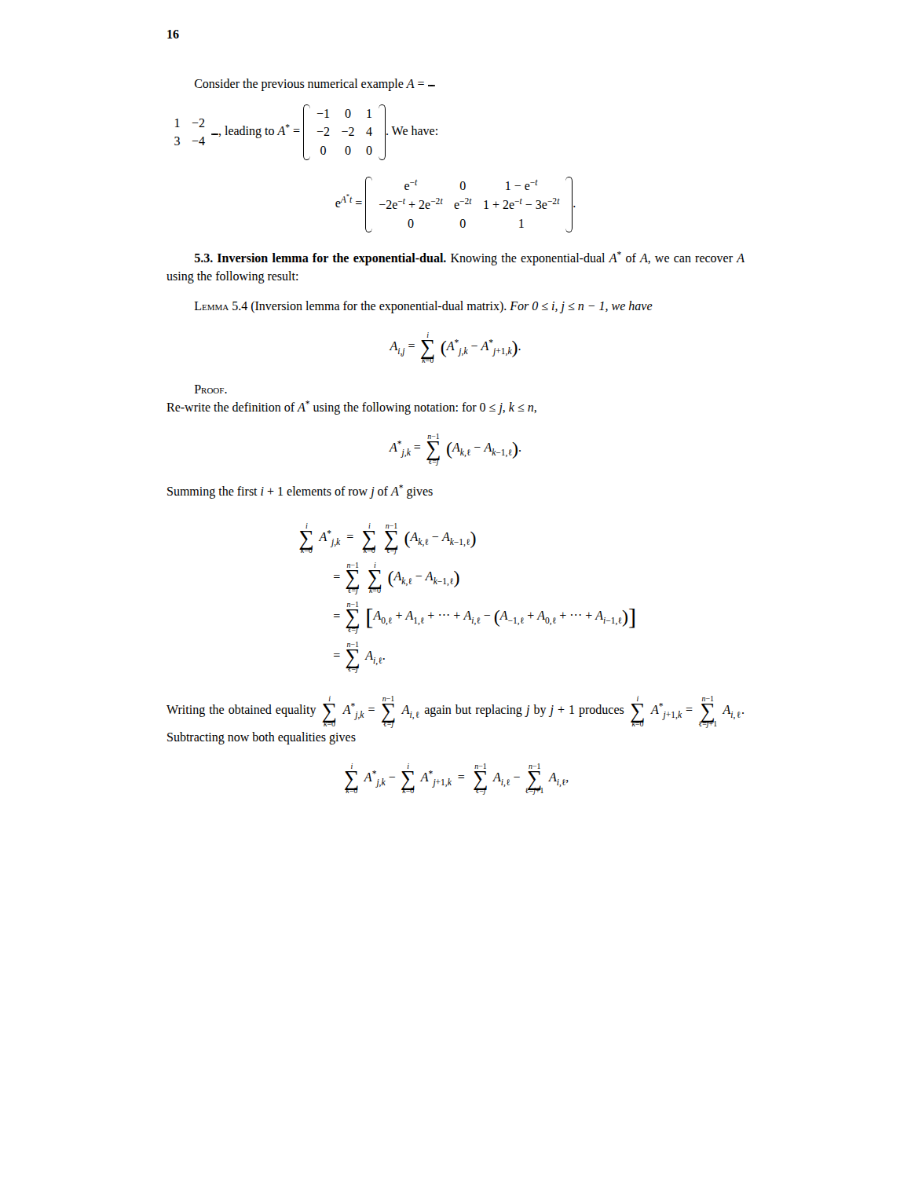16
Consider the previous numerical example A =
| 1 | −2 |
| 3 | −4 |
, leading to A* =
| −1 | 0 | 1 |
| −2 | −2 | 4 |
| 0 | 0 | 0 |
. We have:
eA*t =
| e − t | 0 | 1 − e − t |
| −2e − t + 2e −2 t | e −2 t | 1 + 2e − t − 3e −2 t |
| 0 | 0 | 1 |
.
5.3. Inversion lemma for the exponential-dual. Knowing the exponential-dual A* of A, we can recover A using the following result:
Lemma 5.4 (Inversion lemma for the exponential-dual matrix). For 0 ≤ i, j ≤ n − 1, we have
Ai,j = i∑k=0 (A*j,k − A*j+1,k).
Proof.
Re-write the definition of A* using the following notation: for 0 ≤ j, k ≤ n,
A*j,k = n−1∑ℓ=j (Ak,ℓ − Ak−1,ℓ).
Summing the first i + 1 elements of row j of A* gives
i∑k=0 A*j,k = i∑k=0 n−1∑ℓ=j (Ak,ℓ − Ak−1,ℓ) = n−1∑ℓ=j i∑k=0 (Ak,ℓ − Ak−1,ℓ) = n−1∑ℓ=j [A0,ℓ + A1,ℓ + ··· + Ai,ℓ − (A−1,ℓ + A0,ℓ + ··· + Ai−1,ℓ)] = n−1∑ℓ=j Ai,ℓ.
Writing the obtained equality i∑k=0 A*j,k = n−1∑ℓ=j Ai,ℓ again but replacing j by j + 1 produces i∑k=0 A*j+1,k = n−1∑ℓ=j+1 Ai,ℓ. Subtracting now both equalities gives
i∑k=0 A*j,k − i∑k=0 A*j+1,k = n−1∑ℓ=j Ai,ℓ − n−1∑ℓ=j+1 Ai,ℓ,